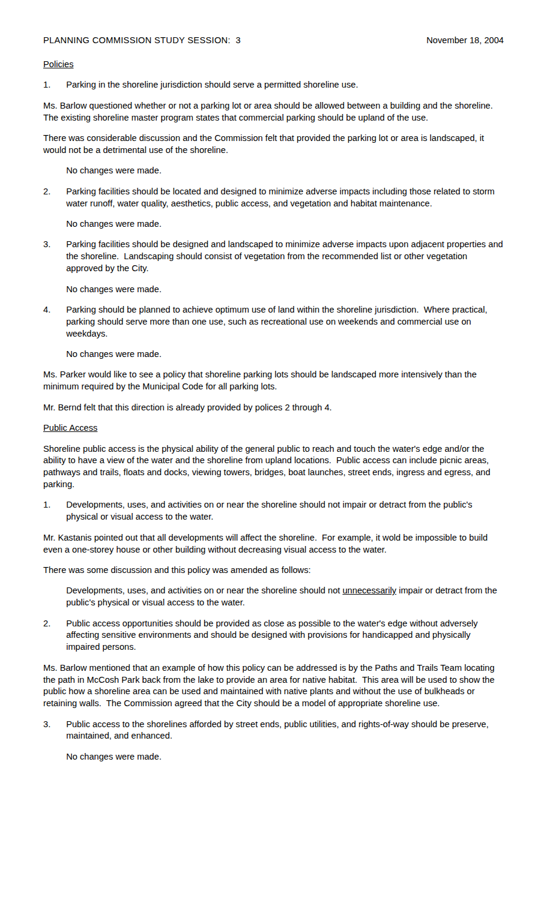PLANNING COMMISSION STUDY SESSION: 3
November 18, 2004
Policies
1.
Parking in the shoreline jurisdiction should serve a permitted shoreline use.
Ms. Barlow questioned whether or not a parking lot or area should be allowed between a building and the shoreline. The existing shoreline master program states that commercial parking should be upland of the use.
There was considerable discussion and the Commission felt that provided the parking lot or area is landscaped, it would not be a detrimental use of the shoreline.
No changes were made.
2.
Parking facilities should be located and designed to minimize adverse impacts including those related to storm water runoff, water quality, aesthetics, public access, and vegetation and habitat maintenance.
No changes were made.
3.
Parking facilities should be designed and landscaped to minimize adverse impacts upon adjacent properties and the shoreline. Landscaping should consist of vegetation from the recommended list or other vegetation approved by the City.
No changes were made.
4.
Parking should be planned to achieve optimum use of land within the shoreline jurisdiction. Where practical, parking should serve more than one use, such as recreational use on weekends and commercial use on weekdays.
No changes were made.
Ms. Parker would like to see a policy that shoreline parking lots should be landscaped more intensively than the minimum required by the Municipal Code for all parking lots.
Mr. Bernd felt that this direction is already provided by polices 2 through 4.
Public Access
Shoreline public access is the physical ability of the general public to reach and touch the water's edge and/or the ability to have a view of the water and the shoreline from upland locations. Public access can include picnic areas, pathways and trails, floats and docks, viewing towers, bridges, boat launches, street ends, ingress and egress, and parking.
1.
Developments, uses, and activities on or near the shoreline should not impair or detract from the public's physical or visual access to the water.
Mr. Kastanis pointed out that all developments will affect the shoreline. For example, it wold be impossible to build even a one-storey house or other building without decreasing visual access to the water.
There was some discussion and this policy was amended as follows:
Developments, uses, and activities on or near the shoreline should not unnecessarily impair or detract from the public's physical or visual access to the water.
2.
Public access opportunities should be provided as close as possible to the water's edge without adversely affecting sensitive environments and should be designed with provisions for handicapped and physically impaired persons.
Ms. Barlow mentioned that an example of how this policy can be addressed is by the Paths and Trails Team locating the path in McCosh Park back from the lake to provide an area for native habitat. This area will be used to show the public how a shoreline area can be used and maintained with native plants and without the use of bulkheads or retaining walls. The Commission agreed that the City should be a model of appropriate shoreline use.
3.
Public access to the shorelines afforded by street ends, public utilities, and rights-of-way should be preserve, maintained, and enhanced.
No changes were made.